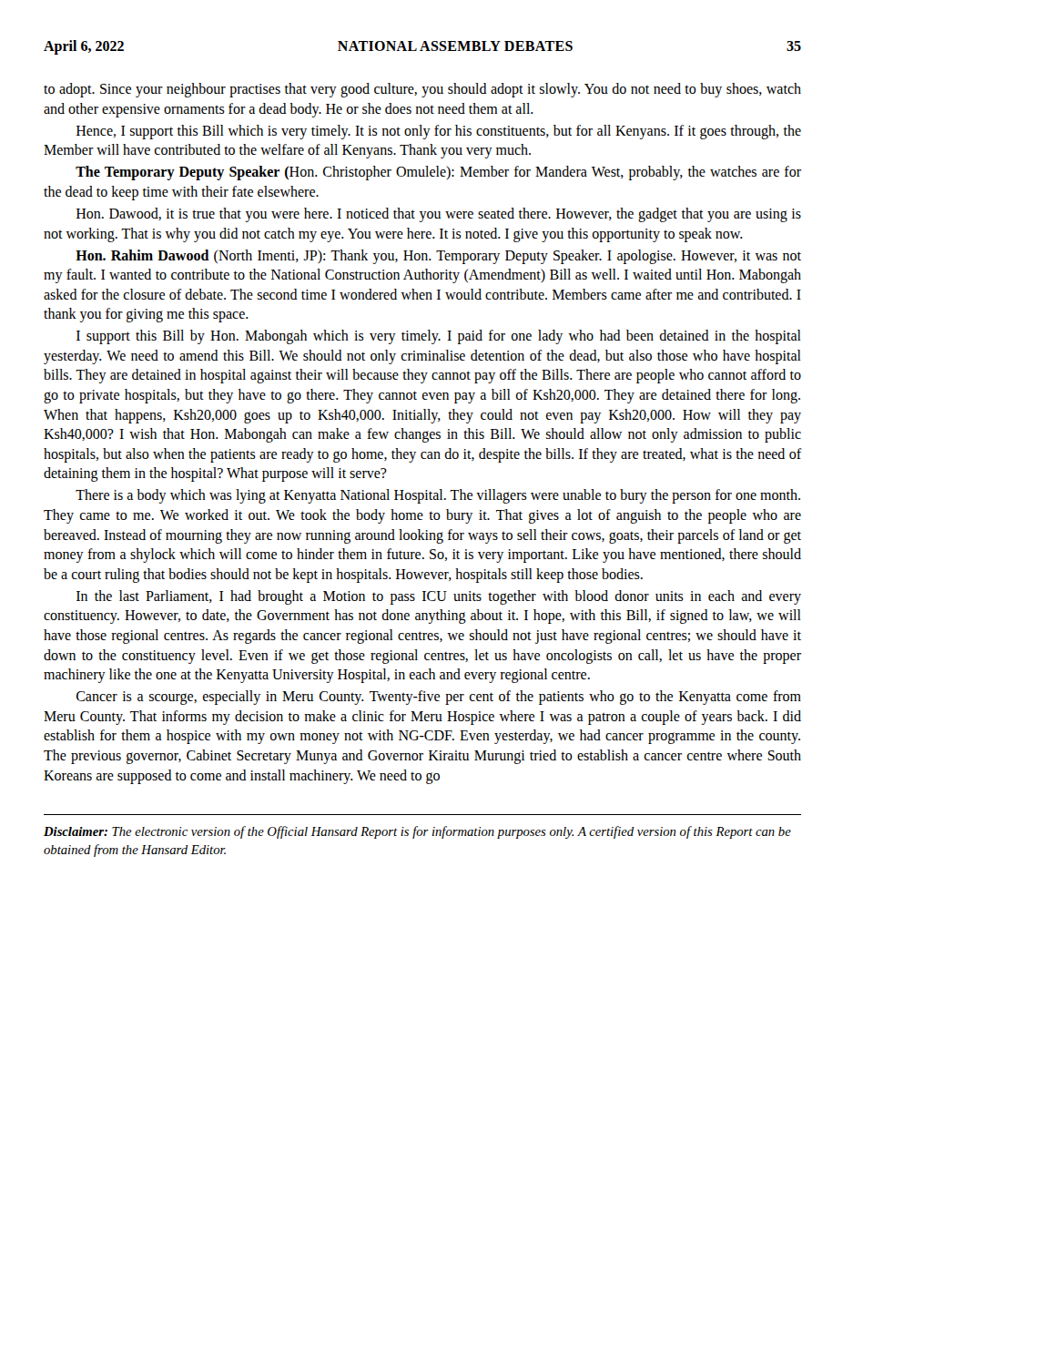April 6, 2022 NATIONAL ASSEMBLY DEBATES 35
to adopt. Since your neighbour practises that very good culture, you should adopt it slowly. You do not need to buy shoes, watch and other expensive ornaments for a dead body. He or she does not need them at all.
Hence, I support this Bill which is very timely. It is not only for his constituents, but for all Kenyans. If it goes through, the Member will have contributed to the welfare of all Kenyans. Thank you very much.
The Temporary Deputy Speaker (Hon. Christopher Omulele): Member for Mandera West, probably, the watches are for the dead to keep time with their fate elsewhere.
Hon. Dawood, it is true that you were here. I noticed that you were seated there. However, the gadget that you are using is not working. That is why you did not catch my eye. You were here. It is noted. I give you this opportunity to speak now.
Hon. Rahim Dawood (North Imenti, JP): Thank you, Hon. Temporary Deputy Speaker. I apologise. However, it was not my fault. I wanted to contribute to the National Construction Authority (Amendment) Bill as well. I waited until Hon. Mabongah asked for the closure of debate. The second time I wondered when I would contribute. Members came after me and contributed. I thank you for giving me this space.
I support this Bill by Hon. Mabongah which is very timely. I paid for one lady who had been detained in the hospital yesterday. We need to amend this Bill. We should not only criminalise detention of the dead, but also those who have hospital bills. They are detained in hospital against their will because they cannot pay off the Bills. There are people who cannot afford to go to private hospitals, but they have to go there. They cannot even pay a bill of Ksh20,000. They are detained there for long. When that happens, Ksh20,000 goes up to Ksh40,000. Initially, they could not even pay Ksh20,000. How will they pay Ksh40,000? I wish that Hon. Mabongah can make a few changes in this Bill. We should allow not only admission to public hospitals, but also when the patients are ready to go home, they can do it, despite the bills. If they are treated, what is the need of detaining them in the hospital? What purpose will it serve?
There is a body which was lying at Kenyatta National Hospital. The villagers were unable to bury the person for one month. They came to me. We worked it out. We took the body home to bury it. That gives a lot of anguish to the people who are bereaved. Instead of mourning they are now running around looking for ways to sell their cows, goats, their parcels of land or get money from a shylock which will come to hinder them in future. So, it is very important. Like you have mentioned, there should be a court ruling that bodies should not be kept in hospitals. However, hospitals still keep those bodies.
In the last Parliament, I had brought a Motion to pass ICU units together with blood donor units in each and every constituency. However, to date, the Government has not done anything about it. I hope, with this Bill, if signed to law, we will have those regional centres. As regards the cancer regional centres, we should not just have regional centres; we should have it down to the constituency level. Even if we get those regional centres, let us have oncologists on call, let us have the proper machinery like the one at the Kenyatta University Hospital, in each and every regional centre.
Cancer is a scourge, especially in Meru County. Twenty-five per cent of the patients who go to the Kenyatta come from Meru County. That informs my decision to make a clinic for Meru Hospice where I was a patron a couple of years back. I did establish for them a hospice with my own money not with NG-CDF. Even yesterday, we had cancer programme in the county. The previous governor, Cabinet Secretary Munya and Governor Kiraitu Murungi tried to establish a cancer centre where South Koreans are supposed to come and install machinery. We need to go
Disclaimer: The electronic version of the Official Hansard Report is for information purposes only. A certified version of this Report can be obtained from the Hansard Editor.